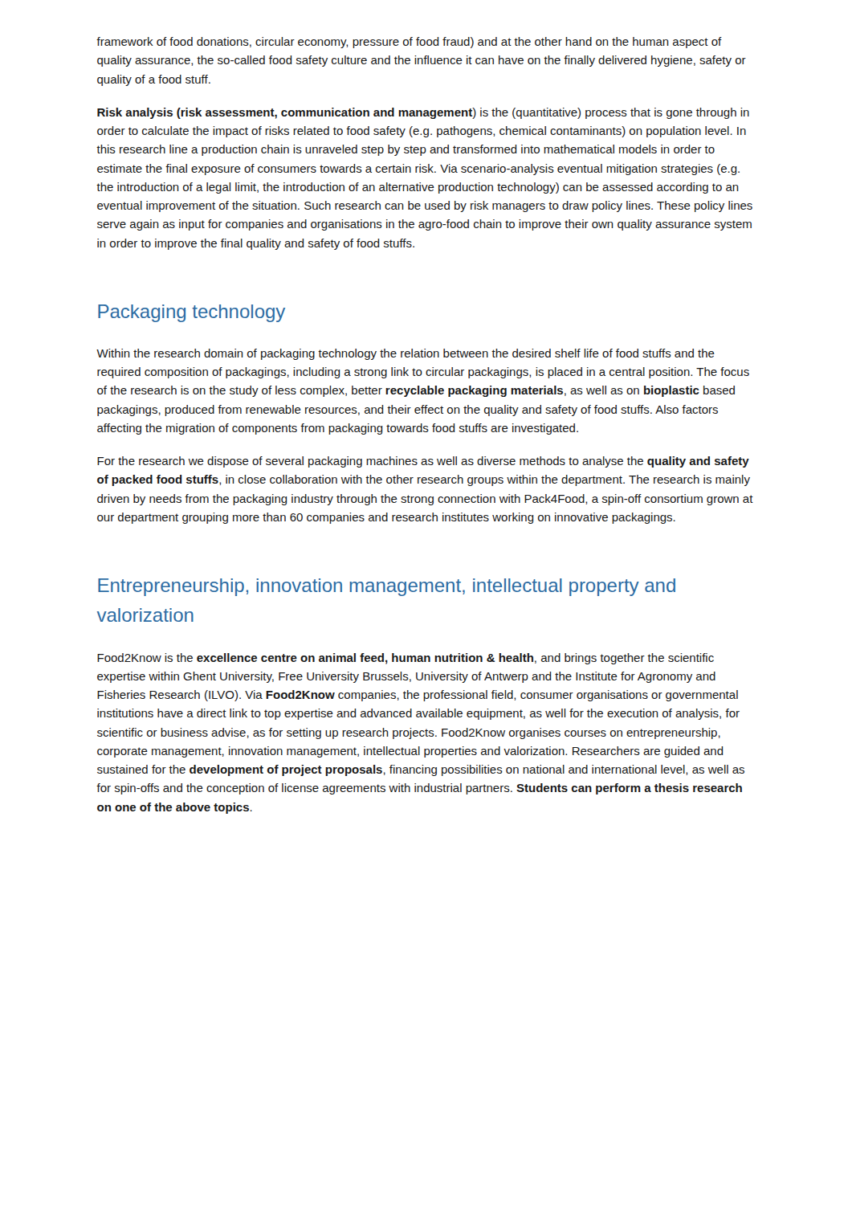framework of food donations, circular economy, pressure of food fraud) and at the other hand on the human aspect of quality assurance, the so-called food safety culture and the influence it can have on the finally delivered hygiene, safety or quality of a food stuff.
Risk analysis (risk assessment, communication and management) is the (quantitative) process that is gone through in order to calculate the impact of risks related to food safety (e.g. pathogens, chemical contaminants) on population level. In this research line a production chain is unraveled step by step and transformed into mathematical models in order to estimate the final exposure of consumers towards a certain risk. Via scenario-analysis eventual mitigation strategies (e.g. the introduction of a legal limit, the introduction of an alternative production technology) can be assessed according to an eventual improvement of the situation. Such research can be used by risk managers to draw policy lines. These policy lines serve again as input for companies and organisations in the agro-food chain to improve their own quality assurance system in order to improve the final quality and safety of food stuffs.
Packaging technology
Within the research domain of packaging technology the relation between the desired shelf life of food stuffs and the required composition of packagings, including a strong link to circular packagings, is placed in a central position. The focus of the research is on the study of less complex, better recyclable packaging materials, as well as on bioplastic based packagings, produced from renewable resources, and their effect on the quality and safety of food stuffs. Also factors affecting the migration of components from packaging towards food stuffs are investigated.
For the research we dispose of several packaging machines as well as diverse methods to analyse the quality and safety of packed food stuffs, in close collaboration with the other research groups within the department. The research is mainly driven by needs from the packaging industry through the strong connection with Pack4Food, a spin-off consortium grown at our department grouping more than 60 companies and research institutes working on innovative packagings.
Entrepreneurship, innovation management, intellectual property and valorization
Food2Know is the excellence centre on animal feed, human nutrition & health, and brings together the scientific expertise within Ghent University, Free University Brussels, University of Antwerp and the Institute for Agronomy and Fisheries Research (ILVO). Via Food2Know companies, the professional field, consumer organisations or governmental institutions have a direct link to top expertise and advanced available equipment, as well for the execution of analysis, for scientific or business advise, as for setting up research projects. Food2Know organises courses on entrepreneurship, corporate management, innovation management, intellectual properties and valorization. Researchers are guided and sustained for the development of project proposals, financing possibilities on national and international level, as well as for spin-offs and the conception of license agreements with industrial partners. Students can perform a thesis research on one of the above topics.